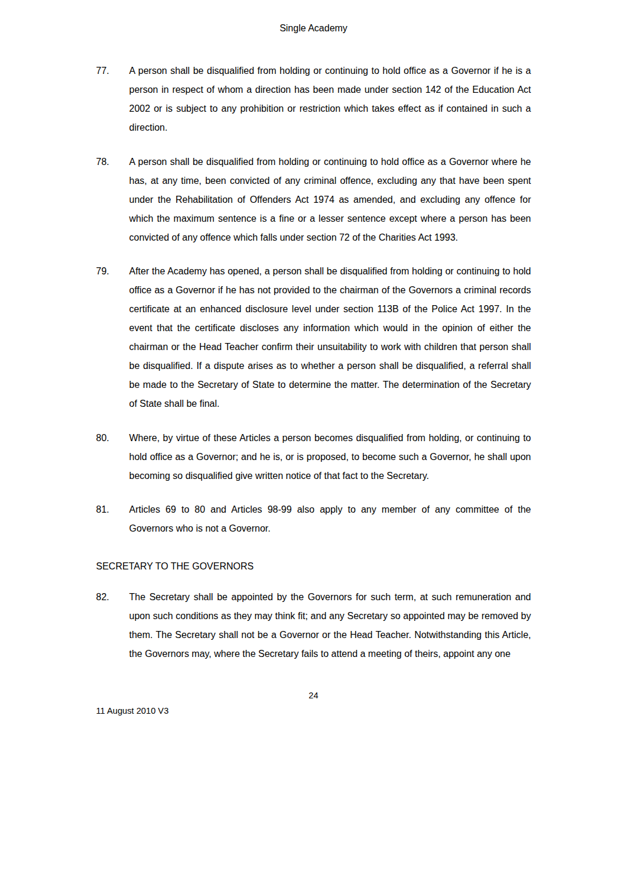Single Academy
77. A person shall be disqualified from holding or continuing to hold office as a Governor if he is a person in respect of whom a direction has been made under section 142 of the Education Act 2002 or is subject to any prohibition or restriction which takes effect as if contained in such a direction.
78. A person shall be disqualified from holding or continuing to hold office as a Governor where he has, at any time, been convicted of any criminal offence, excluding any that have been spent under the Rehabilitation of Offenders Act 1974 as amended, and excluding any offence for which the maximum sentence is a fine or a lesser sentence except where a person has been convicted of any offence which falls under section 72 of the Charities Act 1993.
79. After the Academy has opened, a person shall be disqualified from holding or continuing to hold office as a Governor if he has not provided to the chairman of the Governors a criminal records certificate at an enhanced disclosure level under section 113B of the Police Act 1997. In the event that the certificate discloses any information which would in the opinion of either the chairman or the Head Teacher confirm their unsuitability to work with children that person shall be disqualified. If a dispute arises as to whether a person shall be disqualified, a referral shall be made to the Secretary of State to determine the matter. The determination of the Secretary of State shall be final.
80. Where, by virtue of these Articles a person becomes disqualified from holding, or continuing to hold office as a Governor; and he is, or is proposed, to become such a Governor, he shall upon becoming so disqualified give written notice of that fact to the Secretary.
81. Articles 69 to 80 and Articles 98-99 also apply to any member of any committee of the Governors who is not a Governor.
Secretary to the Governors
82. The Secretary shall be appointed by the Governors for such term, at such remuneration and upon such conditions as they may think fit; and any Secretary so appointed may be removed by them. The Secretary shall not be a Governor or the Head Teacher. Notwithstanding this Article, the Governors may, where the Secretary fails to attend a meeting of theirs, appoint any one
24
11 August 2010 V3